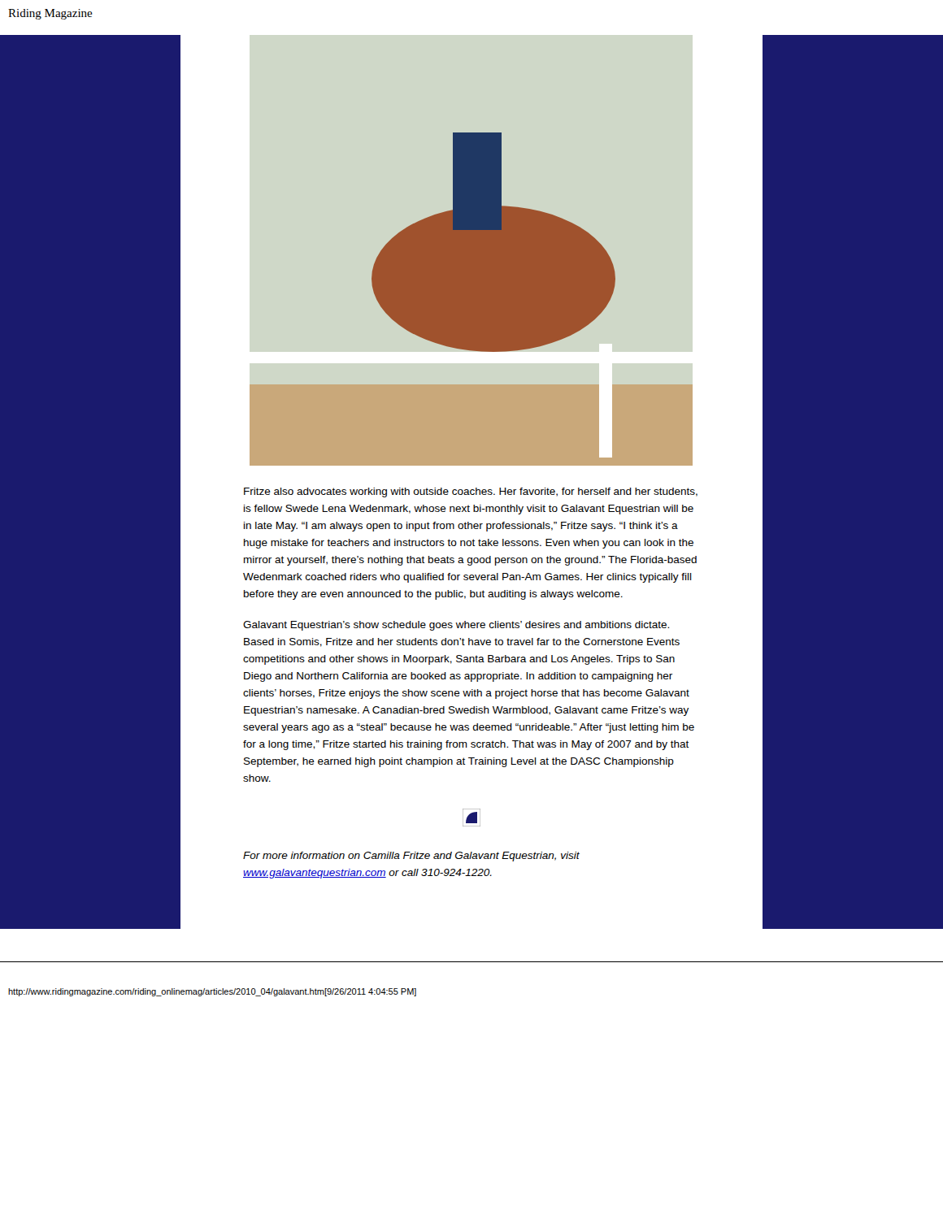Riding Magazine
| | | Fritze also advocates working with outside coaches. Her favorite, for herself and her students, is fellow Swede Lena Wedenmark, whose next bi-monthly visit to Galavant Equestrian will be in late May. “I am always open to input from other professionals,” Fritze says. “I think it’s a huge mistake for teachers and instructors to not take lessons. Even when you can look in the mirror at yourself, there’s nothing that beats a good person on the ground.” The Florida-based Wedenmark coached riders who qualified for several Pan-Am Games. Her clinics typically fill before they are even announced to the public, but auditing is always welcome. Galavant Equestrian’s show schedule goes where clients’ desires and ambitions dictate. Based in Somis, Fritze and her students don’t have to travel far to the Cornerstone Events competitions and other shows in Moorpark, Santa Barbara and Los Angeles. Trips to San Diego and Northern California are booked as appropriate. In addition to campaigning her clients’ horses, Fritze enjoys the show scene with a project horse that has become Galavant Equestrian’s namesake. A Canadian-bred Swedish Warmblood, Galavant came Fritze’s way several years ago as a “steal” because he was deemed “unrideable.” After “just letting him be for a long time,” Fritze started his training from scratch. That was in May of 2007 and by that September, he earned high point champion at Training Level at the DASC Championship show. For more information on Camilla Fritze and Galavant Equestrian, visit www.galavantequestrian.com or call 310-924-1220. | | |
http://www.ridingmagazine.com/riding_onlinemag/articles/2010_04/galavant.htm[9/26/2011 4:04:55 PM]